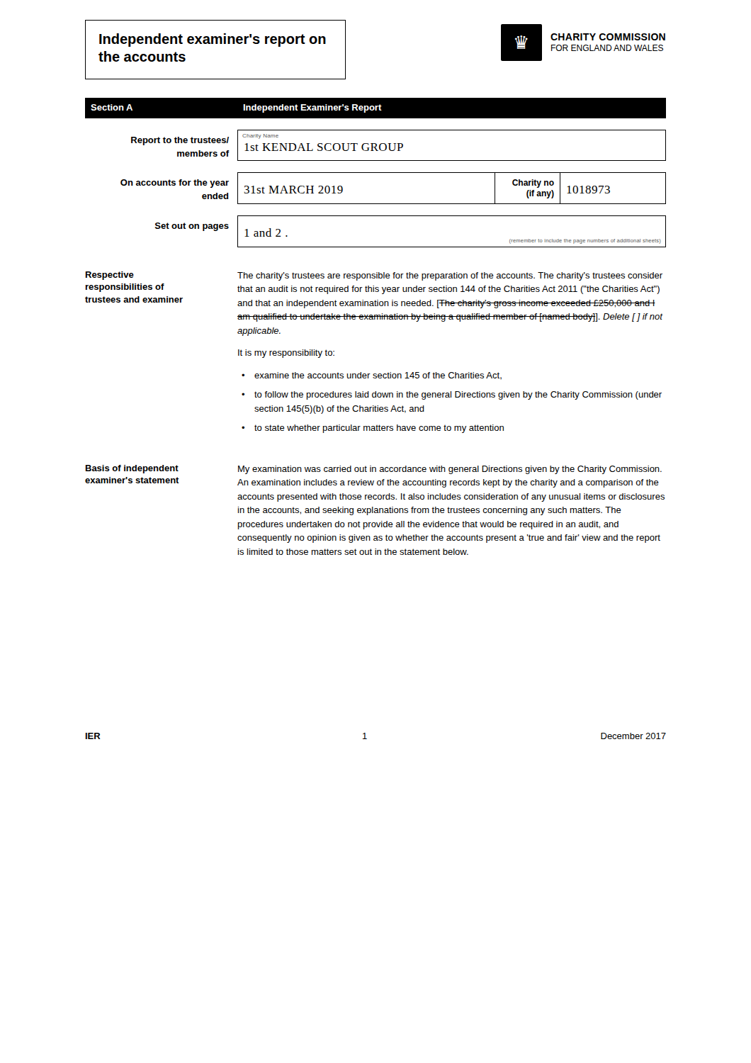Independent examiner's report on
the accounts
♛
CHARITY COMMISSION
FOR ENGLAND AND WALES
Section A
Independent Examiner's Report
Report to the trustees/
members of
Charity Name 1st KENDAL SCOUT GROUP
On accounts for the year
ended
31st MARCH 2019
Charity no
(if any)
1018973
Set out on pages
1 and 2 . (remember to include the page numbers of additional sheets)
Respective
responsibilities of
trustees and examiner
The charity's trustees are responsible for the preparation of the accounts. The charity's trustees consider that an audit is not required for this year under section 144 of the Charities Act 2011 ("the Charities Act") and that an independent examination is needed. [The charity's gross income exceeded £250,000 and I am qualified to undertake the examination by being a qualified member of [named body]]. Delete [ ] if not applicable.
It is my responsibility to:
examine the accounts under section 145 of the Charities Act,
to follow the procedures laid down in the general Directions given by the Charity Commission (under section 145(5)(b) of the Charities Act, and
to state whether particular matters have come to my attention
Basis of independent
examiner's statement
My examination was carried out in accordance with general Directions given by the Charity Commission. An examination includes a review of the accounting records kept by the charity and a comparison of the accounts presented with those records. It also includes consideration of any unusual items or disclosures in the accounts, and seeking explanations from the trustees concerning any such matters. The procedures undertaken do not provide all the evidence that would be required in an audit, and consequently no opinion is given as to whether the accounts present a 'true and fair' view and the report is limited to those matters set out in the statement below.
IER
1
December 2017